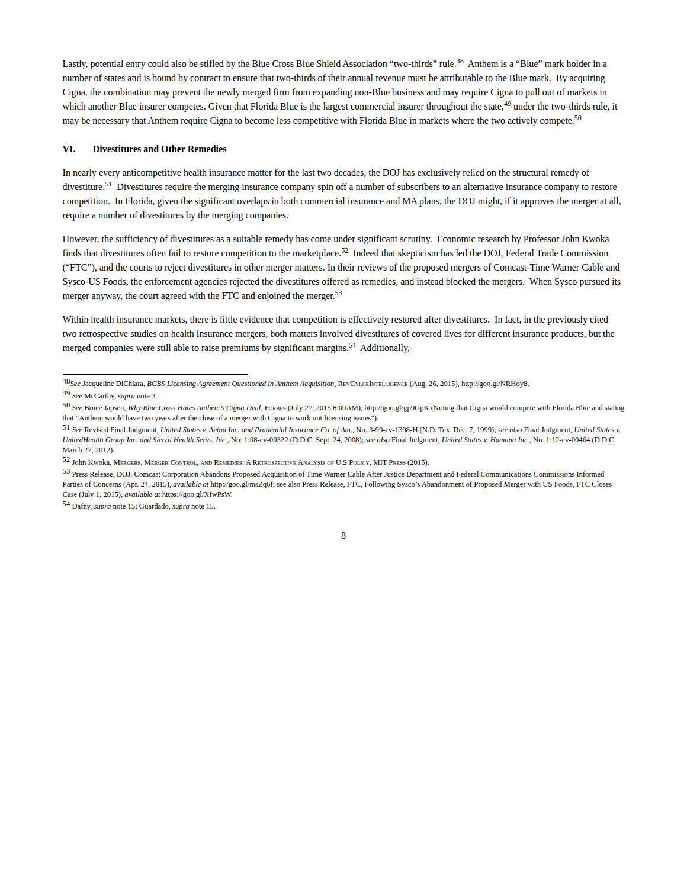Lastly, potential entry could also be stifled by the Blue Cross Blue Shield Association “two-thirds” rule.48 Anthem is a “Blue” mark holder in a number of states and is bound by contract to ensure that two-thirds of their annual revenue must be attributable to the Blue mark. By acquiring Cigna, the combination may prevent the newly merged firm from expanding non-Blue business and may require Cigna to pull out of markets in which another Blue insurer competes. Given that Florida Blue is the largest commercial insurer throughout the state,49 under the two-thirds rule, it may be necessary that Anthem require Cigna to become less competitive with Florida Blue in markets where the two actively compete.50
VI. Divestitures and Other Remedies
In nearly every anticompetitive health insurance matter for the last two decades, the DOJ has exclusively relied on the structural remedy of divestiture.51 Divestitures require the merging insurance company spin off a number of subscribers to an alternative insurance company to restore competition. In Florida, given the significant overlaps in both commercial insurance and MA plans, the DOJ might, if it approves the merger at all, require a number of divestitures by the merging companies.
However, the sufficiency of divestitures as a suitable remedy has come under significant scrutiny. Economic research by Professor John Kwoka finds that divestitures often fail to restore competition to the marketplace.52 Indeed that skepticism has led the DOJ, Federal Trade Commission (“FTC”), and the courts to reject divestitures in other merger matters. In their reviews of the proposed mergers of Comcast-Time Warner Cable and Sysco-US Foods, the enforcement agencies rejected the divestitures offered as remedies, and instead blocked the mergers. When Sysco pursued its merger anyway, the court agreed with the FTC and enjoined the merger.53
Within health insurance markets, there is little evidence that competition is effectively restored after divestitures. In fact, in the previously cited two retrospective studies on health insurance mergers, both matters involved divestitures of covered lives for different insurance products, but the merged companies were still able to raise premiums by significant margins.54 Additionally,
48See Jacqueline DiChiara, BCBS Licensing Agreement Questioned in Anthem Acquisition, RevCylceIntelligence (Aug. 26, 2015), http://goo.gl/NRHoy8.
49 See McCarthy, supra note 3.
50 See Bruce Japsen, Why Blue Cross Hates Anthem’s Cigna Deal, Forbes (July 27, 2015 8:00AM), http://goo.gl/gp9GpK (Noting that Cigna would compete with Florida Blue and stating that “Anthem would have two years after the close of a merger with Cigna to work out licensing issues”).
51 See Revised Final Judgment, United States v. Aetna Inc. and Prudential Insurance Co. of Am., No. 3-99-cv-1398-H (N.D. Tex. Dec. 7, 1999); see also Final Judgment, United States v. UnitedHealth Group Inc. and Sierra Health Servs. Inc., No: 1:08-cv-00322 (D.D.C. Sept. 24, 2008); see also Final Judgment, United States v. Humana Inc., No. 1:12-cv-00464 (D.D.C. March 27, 2012).
52 John Kwoka, Mergers, Merger Control, and Remedies: A Retrospective Analysis of U.S Policy, MIT Press (2015).
53 Press Release, DOJ, Comcast Corporation Abandons Proposed Acquisition of Time Warner Cable After Justice Department and Federal Communications Commissions Informed Parties of Concerns (Apr. 24, 2015), available at http://goo.gl/msZq6f; see also Press Release, FTC, Following Sysco’s Abandonment of Proposed Merger with US Foods, FTC Closes Case (July 1, 2015), available at https://goo.gl/XfwPsW.
54 Dafny, supra note 15; Guardado, supra note 15.
8